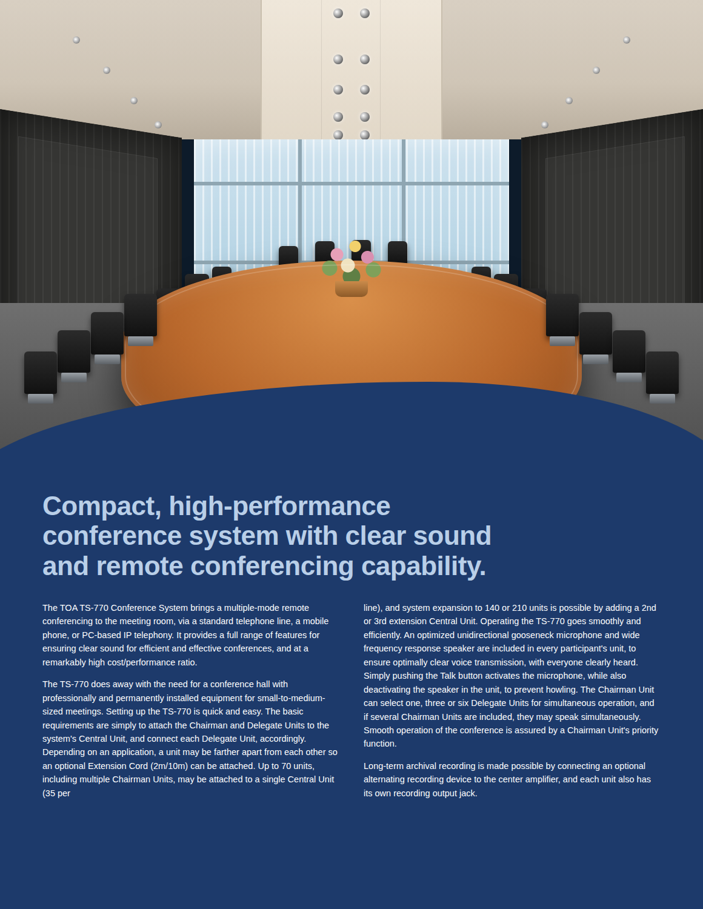Compact, high-performance
conference system with clear sound
and remote conferencing capability.
The TOA TS-770 Conference System brings a multiple-mode remote conferencing to the meeting room, via a standard telephone line, a mobile phone, or PC-based IP telephony. It provides a full range of features for ensuring clear sound for efficient and effective conferences, and at a remarkably high cost/performance ratio.
The TS-770 does away with the need for a conference hall with professionally and permanently installed equipment for small-to-medium-sized meetings. Setting up the TS-770 is quick and easy. The basic requirements are simply to attach the Chairman and Delegate Units to the system's Central Unit, and connect each Delegate Unit, accordingly. Depending on an application, a unit may be farther apart from each other so an optional Extension Cord (2m/10m) can be attached. Up to 70 units, including multiple Chairman Units, may be attached to a single Central Unit (35 per
line), and system expansion to 140 or 210 units is possible by adding a 2nd or 3rd extension Central Unit. Operating the TS-770 goes smoothly and efficiently. An optimized unidirectional gooseneck microphone and wide frequency response speaker are included in every participant's unit, to ensure optimally clear voice transmission, with everyone clearly heard. Simply pushing the Talk button activates the microphone, while also deactivating the speaker in the unit, to prevent howling. The Chairman Unit can select one, three or six Delegate Units for simultaneous operation, and if several Chairman Units are included, they may speak simultaneously. Smooth operation of the conference is assured by a Chairman Unit's priority function.
Long-term archival recording is made possible by connecting an optional alternating recording device to the center amplifier, and each unit also has its own recording output jack.